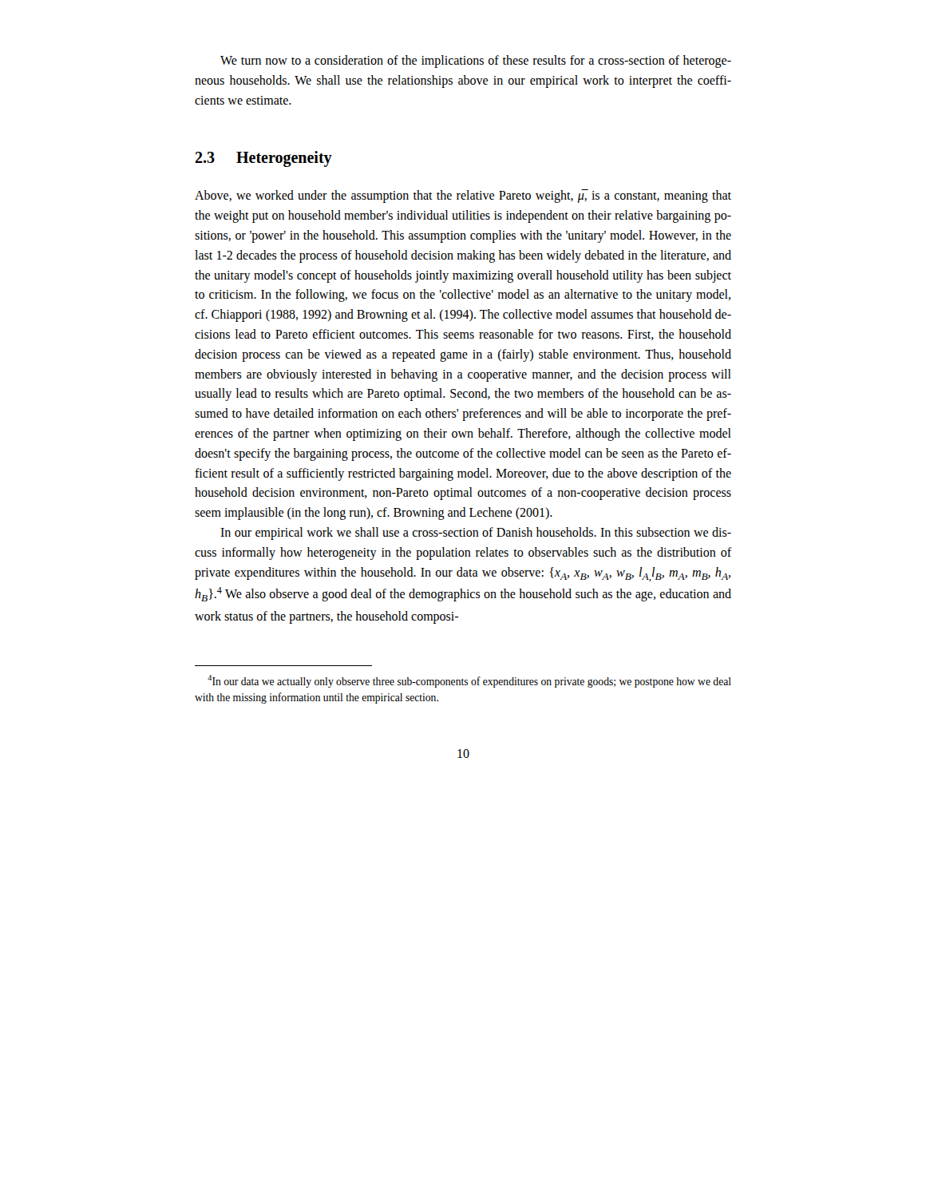We turn now to a consideration of the implications of these results for a cross-section of heterogeneous households. We shall use the relationships above in our empirical work to interpret the coefficients we estimate.
2.3 Heterogeneity
Above, we worked under the assumption that the relative Pareto weight, μ̅, is a constant, meaning that the weight put on household member's individual utilities is independent on their relative bargaining positions, or 'power' in the household. This assumption complies with the 'unitary' model. However, in the last 1-2 decades the process of household decision making has been widely debated in the literature, and the unitary model's concept of households jointly maximizing overall household utility has been subject to criticism. In the following, we focus on the 'collective' model as an alternative to the unitary model, cf. Chiappori (1988, 1992) and Browning et al. (1994). The collective model assumes that household decisions lead to Pareto efficient outcomes. This seems reasonable for two reasons. First, the household decision process can be viewed as a repeated game in a (fairly) stable environment. Thus, household members are obviously interested in behaving in a cooperative manner, and the decision process will usually lead to results which are Pareto optimal. Second, the two members of the household can be assumed to have detailed information on each others' preferences and will be able to incorporate the preferences of the partner when optimizing on their own behalf. Therefore, although the collective model doesn't specify the bargaining process, the outcome of the collective model can be seen as the Pareto efficient result of a sufficiently restricted bargaining model. Moreover, due to the above description of the household decision environment, non-Pareto optimal outcomes of a non-cooperative decision process seem implausible (in the long run), cf. Browning and Lechene (2001).
In our empirical work we shall use a cross-section of Danish households. In this subsection we discuss informally how heterogeneity in the population relates to observables such as the distribution of private expenditures within the household. In our data we observe: {xA, xB, wA, wB, lA,lB, mA, mB, hA, hB}.4 We also observe a good deal of the demographics on the household such as the age, education and work status of the partners, the household composi-
4In our data we actually only observe three sub-components of expenditures on private goods; we postpone how we deal with the missing information until the empirical section.
10